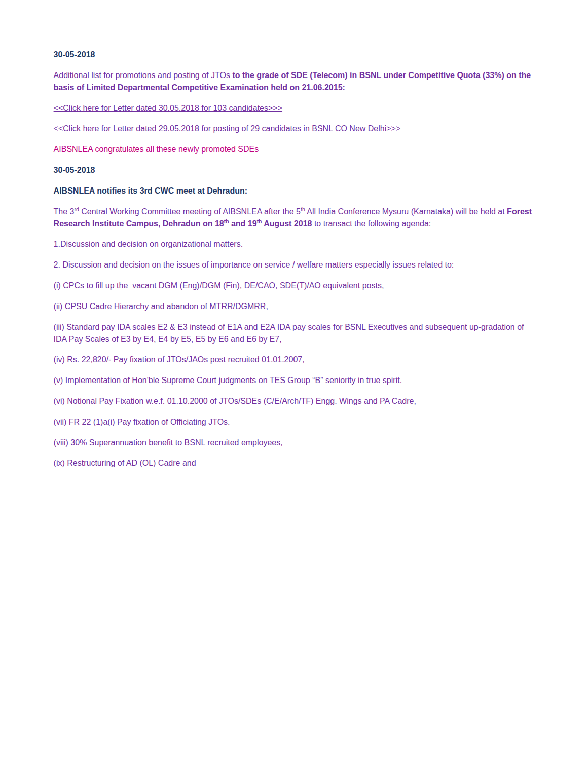30-05-2018
Additional list for promotions and posting of JTOs to the grade of SDE (Telecom) in BSNL under Competitive Quota (33%) on the basis of Limited Departmental Competitive Examination held on 21.06.2015:
<<Click here for Letter dated 30.05.2018 for 103 candidates>>>
<<Click here for Letter dated 29.05.2018 for posting of 29 candidates in BSNL CO New Delhi>>>
AIBSNLEA congratulates all these newly promoted SDEs
30-05-2018
AIBSNLEA notifies its 3rd CWC meet at Dehradun:
The 3rd Central Working Committee meeting of AIBSNLEA after the 5th All India Conference Mysuru (Karnataka) will be held at Forest Research Institute Campus, Dehradun on 18th and 19th August 2018 to transact the following agenda:
1.Discussion and decision on organizational matters.
2. Discussion and decision on the issues of importance on service / welfare matters especially issues related to:
(i) CPCs to fill up the vacant DGM (Eng)/DGM (Fin), DE/CAO, SDE(T)/AO equivalent posts,
(ii) CPSU Cadre Hierarchy and abandon of MTRR/DGMRR,
(iii) Standard pay IDA scales E2 & E3 instead of E1A and E2A IDA pay scales for BSNL Executives and subsequent up-gradation of IDA Pay Scales of E3 by E4, E4 by E5, E5 by E6 and E6 by E7,
(iv) Rs. 22,820/- Pay fixation of JTOs/JAOs post recruited 01.01.2007,
(v) Implementation of Hon'ble Supreme Court judgments on TES Group “B” seniority in true spirit.
(vi) Notional Pay Fixation w.e.f. 01.10.2000 of JTOs/SDEs (C/E/Arch/TF) Engg. Wings and PA Cadre,
(vii) FR 22 (1)a(i) Pay fixation of Officiating JTOs.
(viii) 30% Superannuation benefit to BSNL recruited employees,
(ix) Restructuring of AD (OL) Cadre and